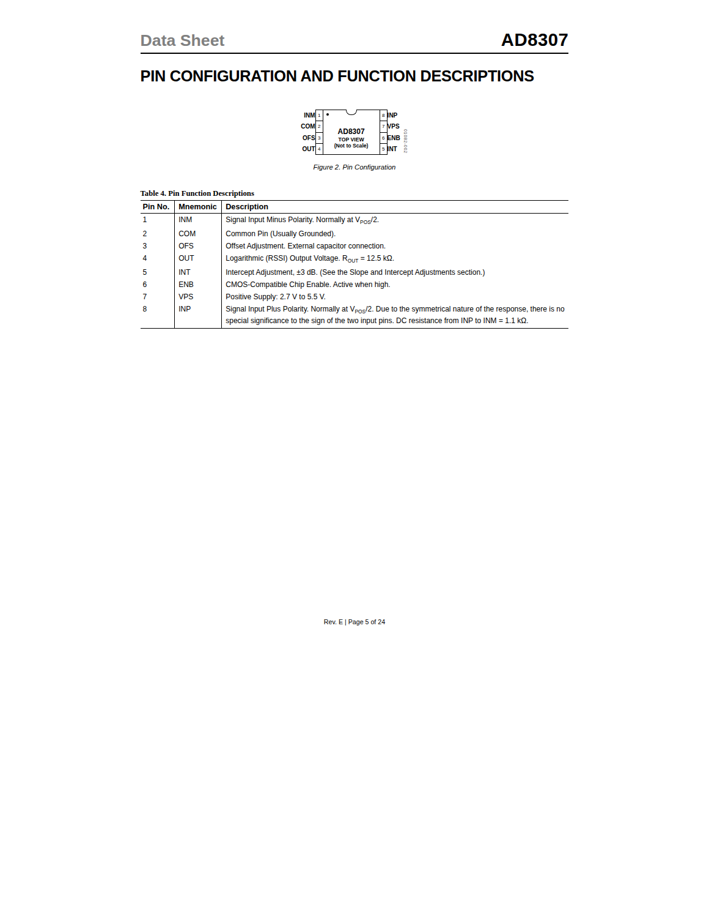Data Sheet
AD8307
PIN CONFIGURATION AND FUNCTION DESCRIPTIONS
| INM | 1 | AD8307 TOP VIEW (Not to Scale) | 8 | INP | 01082-002 |
| COM | 2 | 7 | VPS |
| OFS | 3 | 6 | ENB |
| OUT | 4 | 5 | INT |
Figure 2. Pin Configuration
Table 4. Pin Function Descriptions
| Pin No. | Mnemonic | Description |
| --- | --- | --- |
| 1 | INM | Signal Input Minus Polarity. Normally at V POS /2. |
| 2 | COM | Common Pin (Usually Grounded). |
| 3 | OFS | Offset Adjustment. External capacitor connection. |
| 4 | OUT | Logarithmic (RSSI) Output Voltage. R OUT = 12.5 kΩ. |
| 5 | INT | Intercept Adjustment, ±3 dB. (See the Slope and Intercept Adjustments section.) |
| 6 | ENB | CMOS-Compatible Chip Enable. Active when high. |
| 7 | VPS | Positive Supply: 2.7 V to 5.5 V. |
| 8 | INP | Signal Input Plus Polarity. Normally at V POS /2. Due to the symmetrical nature of the response, there is no special significance to the sign of the two input pins. DC resistance from INP to INM = 1.1 kΩ. |
Rev. E | Page 5 of 24